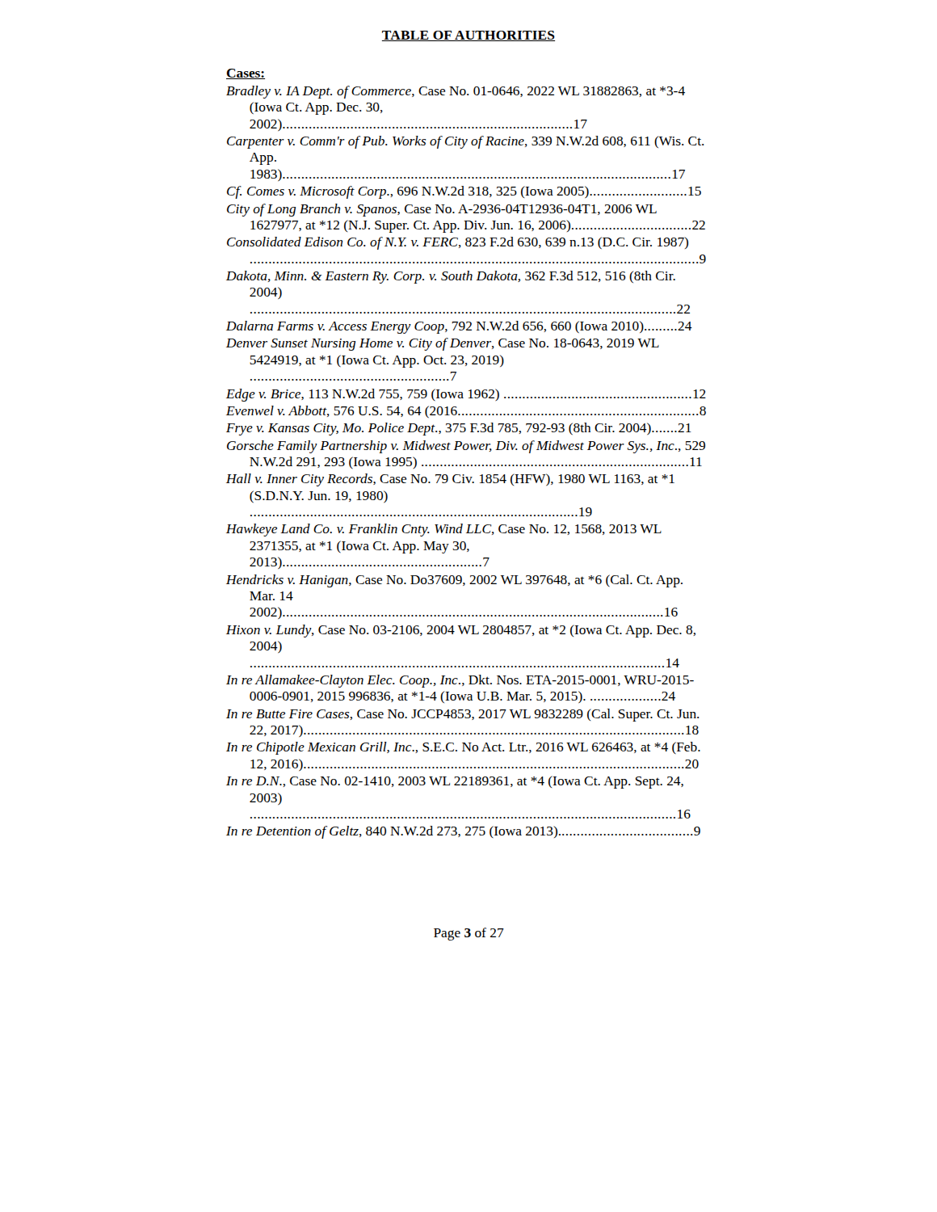TABLE OF AUTHORITIES
Cases:
Bradley v. IA Dept. of Commerce, Case No. 01-0646, 2022 WL 31882863, at *3-4 (Iowa Ct. App. Dec. 30, 2002)............................................................................. 17
Carpenter v. Comm'r of Pub. Works of City of Racine, 339 N.W.2d 608, 611 (Wis. Ct. App. 1983)....................................................................................................... 17
Cf. Comes v. Microsoft Corp., 696 N.W.2d 318, 325 (Iowa 2005).......................... 15
City of Long Branch v. Spanos, Case No. A-2936-04T12936-04T1, 2006 WL 1627977, at *12 (N.J. Super. Ct. App. Div. Jun. 16, 2006)................................ 22
Consolidated Edison Co. of N.Y. v. FERC, 823 F.2d 630, 639 n.13 (D.C. Cir. 1987) ....................................................................................................................... 9
Dakota, Minn. & Eastern Ry. Corp. v. South Dakota, 362 F.3d 512, 516 (8th Cir. 2004) ................................................................................................................. 22
Dalarna Farms v. Access Energy Coop, 792 N.W.2d 656, 660 (Iowa 2010)......... 24
Denver Sunset Nursing Home v. City of Denver, Case No. 18-0643, 2019 WL 5424919, at *1 (Iowa Ct. App. Oct. 23, 2019) ..................................................... 7
Edge v. Brice, 113 N.W.2d 755, 759 (Iowa 1962) .................................................. 12
Evenwel v. Abbott, 576 U.S. 54, 64 (2016................................................................ 8
Frye v. Kansas City, Mo. Police Dept., 375 F.3d 785, 792-93 (8th Cir. 2004)....... 21
Gorsche Family Partnership v. Midwest Power, Div. of Midwest Power Sys., Inc., 529 N.W.2d 291, 293 (Iowa 1995) ....................................................................... 11
Hall v. Inner City Records, Case No. 79 Civ. 1854 (HFW), 1980 WL 1163, at *1 (S.D.N.Y. Jun. 19, 1980) ....................................................................................... 19
Hawkeye Land Co. v. Franklin Cnty. Wind LLC, Case No. 12, 1568, 2013 WL 2371355, at *1 (Iowa Ct. App. May 30, 2013)..................................................... 7
Hendricks v. Hanigan, Case No. Do37609, 2002 WL 397648, at *6 (Cal. Ct. App. Mar. 14 2002)..................................................................................................... 16
Hixon v. Lundy, Case No. 03-2106, 2004 WL 2804857, at *2 (Iowa Ct. App. Dec. 8, 2004) .............................................................................................................. 14
In re Allamakee-Clayton Elec. Coop., Inc., Dkt. Nos. ETA-2015-0001, WRU-2015-0006-0901, 2015 996836, at *1-4 (Iowa U.B. Mar. 5, 2015). ................... 24
In re Butte Fire Cases, Case No. JCCP4853, 2017 WL 9832289 (Cal. Super. Ct. Jun. 22, 2017)..................................................................................................... 18
In re Chipotle Mexican Grill, Inc., S.E.C. No Act. Ltr., 2016 WL 626463, at *4 (Feb. 12, 2016)..................................................................................................... 20
In re D.N., Case No. 02-1410, 2003 WL 22189361, at *4 (Iowa Ct. App. Sept. 24, 2003) ................................................................................................................. 16
In re Detention of Geltz, 840 N.W.2d 273, 275 (Iowa 2013).................................... 9
Page 3 of 27